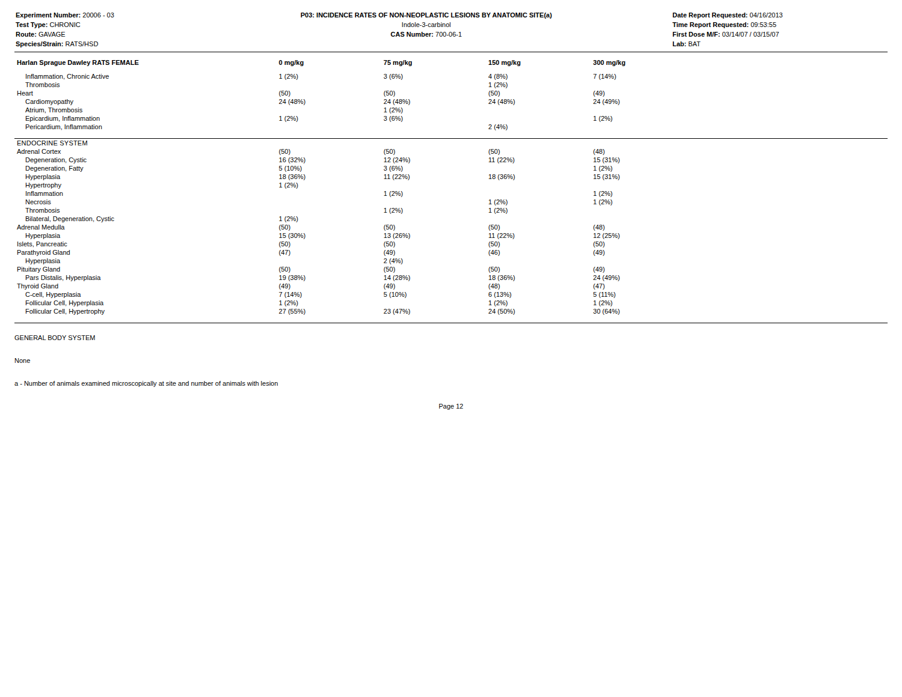| Experiment Number: 20006 - 03 | P03: INCIDENCE RATES OF NON-NEOPLASTIC LESIONS BY ANATOMIC SITE(a) | Date Report Requested: 04/16/2013 |
| Test Type: CHRONIC | Indole-3-carbinol | Time Report Requested: 09:53:55 |
| Route: GAVAGE | CAS Number: 700-06-1 | First Dose M/F: 03/14/07 / 03/15/07 |
| Species/Strain: RATS/HSD | | Lab: BAT |
| Harlan Sprague Dawley RATS FEMALE | 0 mg/kg | 75 mg/kg | 150 mg/kg | 300 mg/kg | |
| --- | --- | --- | --- | --- | --- |
| Inflammation, Chronic Active | 1 (2%) | 3 (6%) | 4 (8%) | 7 (14%) | |
| Thrombosis | | | 1 (2%) | | |
| Heart | (50) | (50) | (50) | (49) | |
| Cardiomyopathy | 24 (48%) | 24 (48%) | 24 (48%) | 24 (49%) | |
| Atrium, Thrombosis | | 1 (2%) | | | |
| Epicardium, Inflammation | 1 (2%) | 3 (6%) | | 1 (2%) | |
| Pericardium, Inflammation | | | 2 (4%) | | |
| ENDOCRINE SYSTEM |
| Adrenal Cortex | (50) | (50) | (50) | (48) | |
| Degeneration, Cystic | 16 (32%) | 12 (24%) | 11 (22%) | 15 (31%) | |
| Degeneration, Fatty | 5 (10%) | 3 (6%) | | 1 (2%) | |
| Hyperplasia | 18 (36%) | 11 (22%) | 18 (36%) | 15 (31%) | |
| Hypertrophy | 1 (2%) | | | | |
| Inflammation | | 1 (2%) | | 1 (2%) | |
| Necrosis | | | 1 (2%) | 1 (2%) | |
| Thrombosis | | 1 (2%) | 1 (2%) | | |
| Bilateral, Degeneration, Cystic | 1 (2%) | | | | |
| Adrenal Medulla | (50) | (50) | (50) | (48) | |
| Hyperplasia | 15 (30%) | 13 (26%) | 11 (22%) | 12 (25%) | |
| Islets, Pancreatic | (50) | (50) | (50) | (50) | |
| Parathyroid Gland | (47) | (49) | (46) | (49) | |
| Hyperplasia | | 2 (4%) | | | |
| Pituitary Gland | (50) | (50) | (50) | (49) | |
| Pars Distalis, Hyperplasia | 19 (38%) | 14 (28%) | 18 (36%) | 24 (49%) | |
| Thyroid Gland | (49) | (49) | (48) | (47) | |
| C-cell, Hyperplasia | 7 (14%) | 5 (10%) | 6 (13%) | 5 (11%) | |
| Follicular Cell, Hyperplasia | 1 (2%) | | 1 (2%) | 1 (2%) | |
| Follicular Cell, Hypertrophy | 27 (55%) | 23 (47%) | 24 (50%) | 30 (64%) | |
GENERAL BODY SYSTEM
None
a - Number of animals examined microscopically at site and number of animals with lesion
Page 12